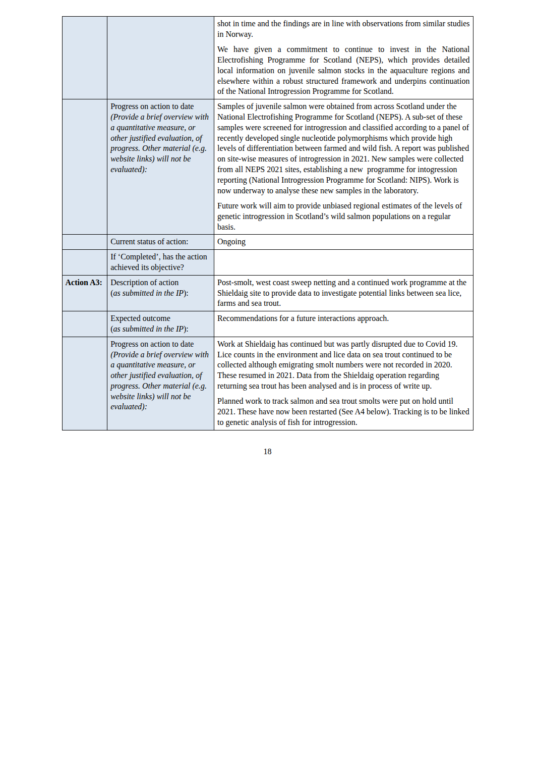| | | shot in time and the findings are in line with observations from similar studies in Norway. We have given a commitment to continue to invest in the National Electrofishing Programme for Scotland (NEPS), which provides detailed local information on juvenile salmon stocks in the aquaculture regions and elsewhere within a robust structured framework and underpins continuation of the National Introgression Programme for Scotland. |
| | Progress on action to date (Provide a brief overview with a quantitative measure, or other justified evaluation, of progress. Other material (e.g. website links) will not be evaluated): | Samples of juvenile salmon were obtained from across Scotland under the National Electrofishing Programme for Scotland (NEPS). A sub-set of these samples were screened for introgression and classified according to a panel of recently developed single nucleotide polymorphisms which provide high levels of differentiation between farmed and wild fish. A report was published on site-wise measures of introgression in 2021. New samples were collected from all NEPS 2021 sites, establishing a new programme for intogression reporting (National Introgression Programme for Scotland: NIPS). Work is now underway to analyse these new samples in the laboratory. Future work will aim to provide unbiased regional estimates of the levels of genetic introgression in Scotland’s wild salmon populations on a regular basis. |
| | Current status of action: | Ongoing |
| | If ‘Completed’, has the action achieved its objective? | |
| Action A3: | Description of action ( as submitted in the IP ): | Post-smolt, west coast sweep netting and a continued work programme at the Shieldaig site to provide data to investigate potential links between sea lice, farms and sea trout. |
| | Expected outcome ( as submitted in the IP ): | Recommendations for a future interactions approach. |
| | Progress on action to date (Provide a brief overview with a quantitative measure, or other justified evaluation, of progress. Other material (e.g. website links) will not be evaluated): | Work at Shieldaig has continued but was partly disrupted due to Covid 19. Lice counts in the environment and lice data on sea trout continued to be collected although emigrating smolt numbers were not recorded in 2020. These resumed in 2021. Data from the Shieldaig operation regarding returning sea trout has been analysed and is in process of write up. Planned work to track salmon and sea trout smolts were put on hold until 2021. These have now been restarted (See A4 below). Tracking is to be linked to genetic analysis of fish for introgression. |
18